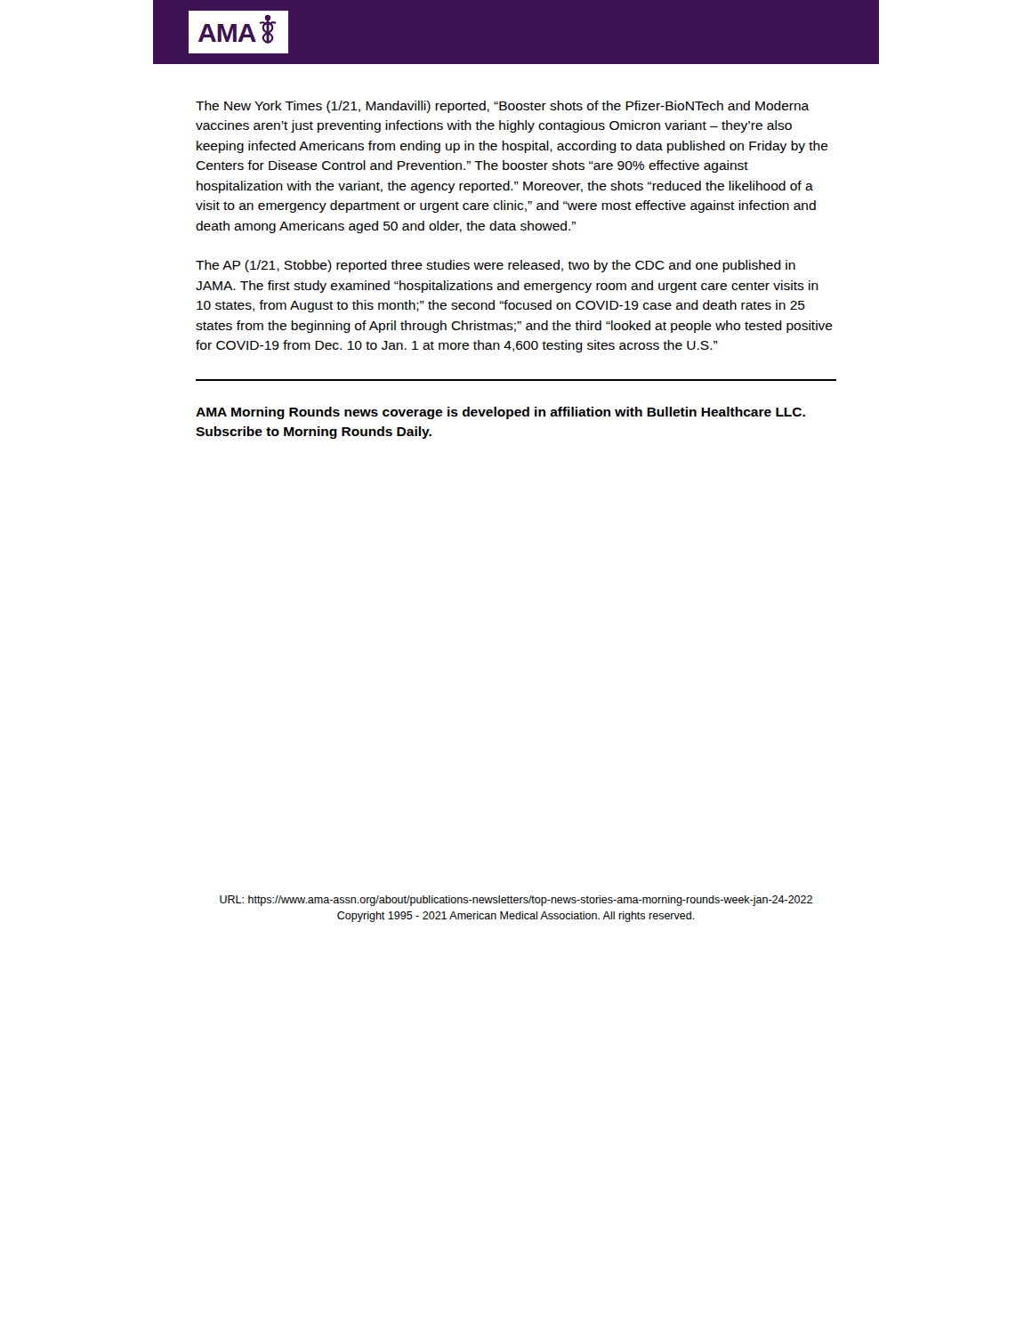AMA
The New York Times (1/21, Mandavilli) reported, “Booster shots of the Pfizer-BioNTech and Moderna vaccines aren’t just preventing infections with the highly contagious Omicron variant – they’re also keeping infected Americans from ending up in the hospital, according to data published on Friday by the Centers for Disease Control and Prevention.” The booster shots “are 90% effective against hospitalization with the variant, the agency reported.” Moreover, the shots “reduced the likelihood of a visit to an emergency department or urgent care clinic,” and “were most effective against infection and death among Americans aged 50 and older, the data showed.”
The AP (1/21, Stobbe) reported three studies were released, two by the CDC and one published in JAMA. The first study examined “hospitalizations and emergency room and urgent care center visits in 10 states, from August to this month;” the second “focused on COVID-19 case and death rates in 25 states from the beginning of April through Christmas;” and the third “looked at people who tested positive for COVID-19 from Dec. 10 to Jan. 1 at more than 4,600 testing sites across the U.S.”
AMA Morning Rounds news coverage is developed in affiliation with Bulletin Healthcare LLC. Subscribe to Morning Rounds Daily.
URL: https://www.ama-assn.org/about/publications-newsletters/top-news-stories-ama-morning-rounds-week-jan-24-2022
Copyright 1995 - 2021 American Medical Association. All rights reserved.